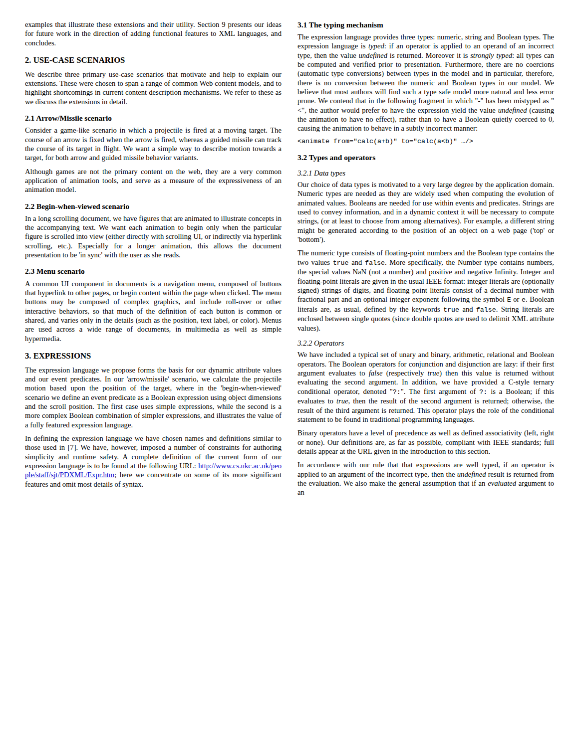examples that illustrate these extensions and their utility. Section 9 presents our ideas for future work in the direction of adding functional features to XML languages, and concludes.
2. USE-CASE SCENARIOS
We describe three primary use-case scenarios that motivate and help to explain our extensions. These were chosen to span a range of common Web content models, and to highlight shortcomings in current content description mechanisms. We refer to these as we discuss the extensions in detail.
2.1 Arrow/Missile scenario
Consider a game-like scenario in which a projectile is fired at a moving target. The course of an arrow is fixed when the arrow is fired, whereas a guided missile can track the course of its target in flight. We want a simple way to describe motion towards a target, for both arrow and guided missile behavior variants.
Although games are not the primary content on the web, they are a very common application of animation tools, and serve as a measure of the expressiveness of an animation model.
2.2 Begin-when-viewed scenario
In a long scrolling document, we have figures that are animated to illustrate concepts in the accompanying text. We want each animation to begin only when the particular figure is scrolled into view (either directly with scrolling UI, or indirectly via hyperlink scrolling, etc.). Especially for a longer animation, this allows the document presentation to be 'in sync' with the user as she reads.
2.3 Menu scenario
A common UI component in documents is a navigation menu, composed of buttons that hyperlink to other pages, or begin content within the page when clicked. The menu buttons may be composed of complex graphics, and include roll-over or other interactive behaviors, so that much of the definition of each button is common or shared, and varies only in the details (such as the position, text label, or color). Menus are used across a wide range of documents, in multimedia as well as simple hypermedia.
3. EXPRESSIONS
The expression language we propose forms the basis for our dynamic attribute values and our event predicates. In our 'arrow/missile' scenario, we calculate the projectile motion based upon the position of the target, where in the 'begin-when-viewed' scenario we define an event predicate as a Boolean expression using object dimensions and the scroll position. The first case uses simple expressions, while the second is a more complex Boolean combination of simpler expressions, and illustrates the value of a fully featured expression language.
In defining the expression language we have chosen names and definitions similar to those used in [7]. We have, however, imposed a number of constraints for authoring simplicity and runtime safety. A complete definition of the current form of our expression language is to be found at the following URL: http://www.cs.ukc.ac.uk/people/staff/sjt/PDXML/Expr.htm; here we concentrate on some of its more significant features and omit most details of syntax.
3.1 The typing mechanism
The expression language provides three types: numeric, string and Boolean types. The expression language is typed: if an operator is applied to an operand of an incorrect type, then the value undefined is returned. Moreover it is strongly typed: all types can be computed and verified prior to presentation. Furthermore, there are no coercions (automatic type conversions) between types in the model and in particular, therefore, there is no conversion between the numeric and Boolean types in our model. We believe that most authors will find such a type safe model more natural and less error prone. We contend that in the following fragment in which "-" has been mistyped as "<", the author would prefer to have the expression yield the value undefined (causing the animation to have no effect), rather than to have a Boolean quietly coerced to 0, causing the animation to behave in a subtly incorrect manner:
<animate from="calc(a+b)" to="calc(a<b)" …/>
3.2 Types and operators
3.2.1 Data types
Our choice of data types is motivated to a very large degree by the application domain. Numeric types are needed as they are widely used when computing the evolution of animated values. Booleans are needed for use within events and predicates. Strings are used to convey information, and in a dynamic context it will be necessary to compute strings, (or at least to choose from among alternatives). For example, a different string might be generated according to the position of an object on a web page ('top' or 'bottom').
The numeric type consists of floating-point numbers and the Boolean type contains the two values true and false. More specifically, the Number type contains numbers, the special values NaN (not a number) and positive and negative Infinity. Integer and floating-point literals are given in the usual IEEE format: integer literals are (optionally signed) strings of digits, and floating point literals consist of a decimal number with fractional part and an optional integer exponent following the symbol E or e. Boolean literals are, as usual, defined by the keywords true and false. String literals are enclosed between single quotes (since double quotes are used to delimit XML attribute values).
3.2.2 Operators
We have included a typical set of unary and binary, arithmetic, relational and Boolean operators. The Boolean operators for conjunction and disjunction are lazy: if their first argument evaluates to false (respectively true) then this value is returned without evaluating the second argument. In addition, we have provided a C-style ternary conditional operator, denoted "?:". The first argument of ?: is a Boolean; if this evaluates to true, then the result of the second argument is returned; otherwise, the result of the third argument is returned. This operator plays the role of the conditional statement to be found in traditional programming languages.
Binary operators have a level of precedence as well as defined associativity (left, right or none). Our definitions are, as far as possible, compliant with IEEE standards; full details appear at the URL given in the introduction to this section.
In accordance with our rule that that expressions are well typed, if an operator is applied to an argument of the incorrect type, then the undefined result is returned from the evaluation. We also make the general assumption that if an evaluated argument to an